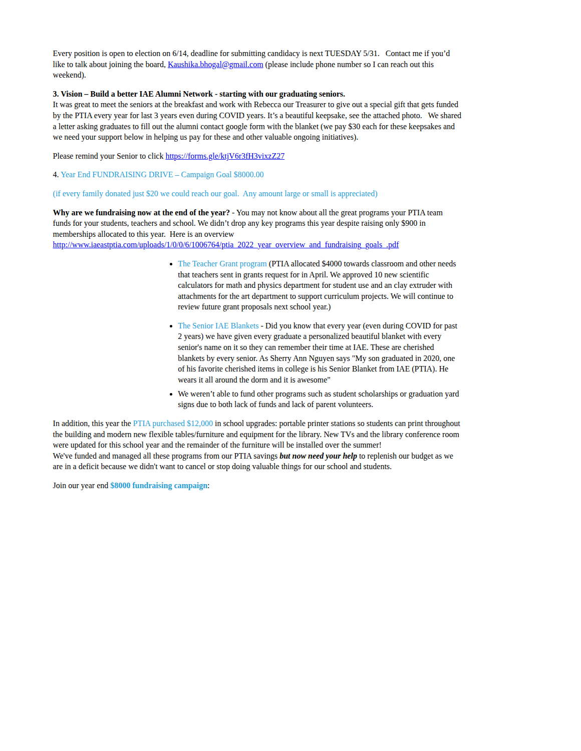Every position is open to election on 6/14, deadline for submitting candidacy is next TUESDAY 5/31. Contact me if you’d like to talk about joining the board, Kaushika.bhogal@gmail.com (please include phone number so I can reach out this weekend).
3. Vision – Build a better IAE Alumni Network - starting with our graduating seniors.
It was great to meet the seniors at the breakfast and work with Rebecca our Treasurer to give out a special gift that gets funded by the PTIA every year for last 3 years even during COVID years. It’s a beautiful keepsake, see the attached photo. We shared a letter asking graduates to fill out the alumni contact google form with the blanket (we pay $30 each for these keepsakes and we need your support below in helping us pay for these and other valuable ongoing initiatives).
Please remind your Senior to click https://forms.gle/ktjV6r3fH3vixzZ27
4. Year End FUNDRAISING DRIVE – Campaign Goal $8000.00
(if every family donated just $20 we could reach our goal. Any amount large or small is appreciated)
Why are we fundraising now at the end of the year? - You may not know about all the great programs your PTIA team funds for your students, teachers and school. We didn’t drop any key programs this year despite raising only $900 in memberships allocated to this year. Here is an overview
http://www.iaeastptia.com/uploads/1/0/0/6/1006764/ptia_2022_year_overview_and_fundraising_goals_.pdf
The Teacher Grant program (PTIA allocated $4000 towards classroom and other needs that teachers sent in grants request for in April. We approved 10 new scientific calculators for math and physics department for student use and an clay extruder with attachments for the art department to support curriculum projects. We will continue to review future grant proposals next school year.)
The Senior IAE Blankets - Did you know that every year (even during COVID for past 2 years) we have given every graduate a personalized beautiful blanket with every senior's name on it so they can remember their time at IAE. These are cherished blankets by every senior. As Sherry Ann Nguyen says "My son graduated in 2020, one of his favorite cherished items in college is his Senior Blanket from IAE (PTIA). He wears it all around the dorm and it is awesome"
We weren’t able to fund other programs such as student scholarships or graduation yard signs due to both lack of funds and lack of parent volunteers.
In addition, this year the PTIA purchased $12,000 in school upgrades: portable printer stations so students can print throughout the building and modern new flexible tables/furniture and equipment for the library. New TVs and the library conference room were updated for this school year and the remainder of the furniture will be installed over the summer!
We've funded and managed all these programs from our PTIA savings but now need your help to replenish our budget as we are in a deficit because we didn't want to cancel or stop doing valuable things for our school and students.
Join our year end $8000 fundraising campaign: